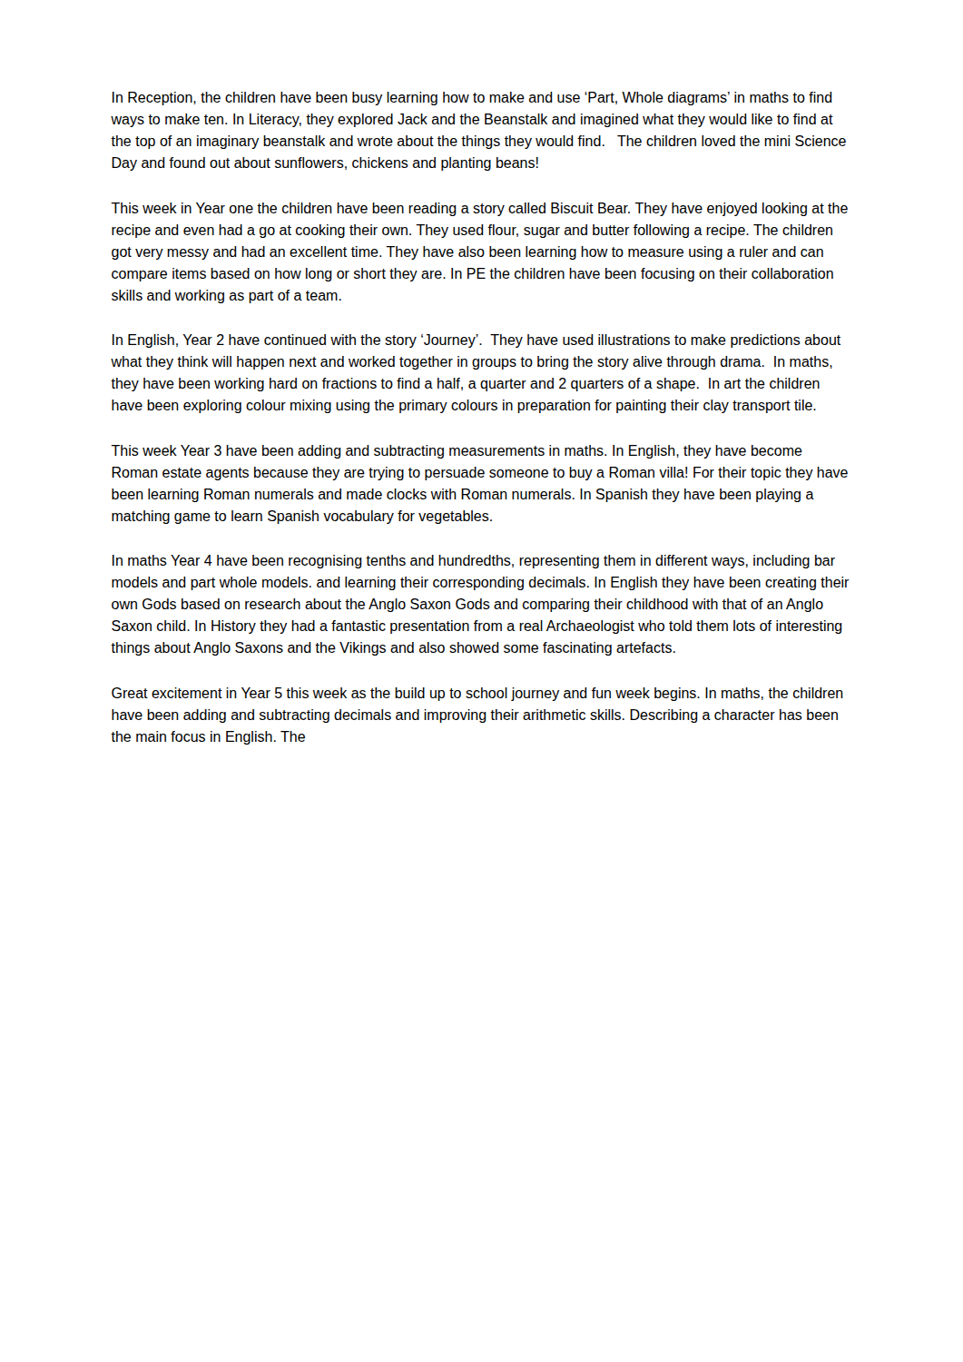In Reception, the children have been busy learning how to make and use ‘Part, Whole diagrams’ in maths to find ways to make ten. In Literacy, they explored Jack and the Beanstalk and imagined what they would like to find at the top of an imaginary beanstalk and wrote about the things they would find. The children loved the mini Science Day and found out about sunflowers, chickens and planting beans!
This week in Year one the children have been reading a story called Biscuit Bear. They have enjoyed looking at the recipe and even had a go at cooking their own. They used flour, sugar and butter following a recipe. The children got very messy and had an excellent time. They have also been learning how to measure using a ruler and can compare items based on how long or short they are. In PE the children have been focusing on their collaboration skills and working as part of a team.
In English, Year 2 have continued with the story ‘Journey’. They have used illustrations to make predictions about what they think will happen next and worked together in groups to bring the story alive through drama. In maths, they have been working hard on fractions to find a half, a quarter and 2 quarters of a shape. In art the children have been exploring colour mixing using the primary colours in preparation for painting their clay transport tile.
This week Year 3 have been adding and subtracting measurements in maths. In English, they have become Roman estate agents because they are trying to persuade someone to buy a Roman villa! For their topic they have been learning Roman numerals and made clocks with Roman numerals. In Spanish they have been playing a matching game to learn Spanish vocabulary for vegetables.
In maths Year 4 have been recognising tenths and hundredths, representing them in different ways, including bar models and part whole models. and learning their corresponding decimals. In English they have been creating their own Gods based on research about the Anglo Saxon Gods and comparing their childhood with that of an Anglo Saxon child. In History they had a fantastic presentation from a real Archaeologist who told them lots of interesting things about Anglo Saxons and the Vikings and also showed some fascinating artefacts.
Great excitement in Year 5 this week as the build up to school journey and fun week begins. In maths, the children have been adding and subtracting decimals and improving their arithmetic skills. Describing a character has been the main focus in English. The